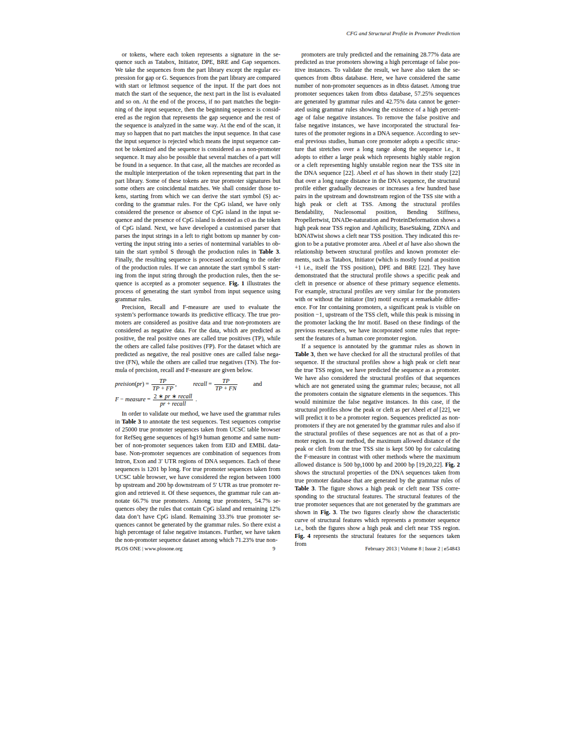CFG and Structural Profile in Promoter Prediction
or tokens, where each token represents a signature in the sequence such as Tatabox, Initiator, DPE, BRE and Gap sequences. We take the sequences from the part library except the regular expression for gap or G. Sequences from the part library are compared with start or leftmost sequence of the input. If the part does not match the start of the sequence, the next part in the list is evaluated and so on. At the end of the process, if no part matches the beginning of the input sequence, then the beginning sequence is considered as the region that represents the gap sequence and the rest of the sequence is analyzed in the same way. At the end of the scan, it may so happen that no part matches the input sequence. In that case the input sequence is rejected which means the input sequence cannot be tokenized and the sequence is considered as a non-promoter sequence. It may also be possible that several matches of a part will be found in a sequence. In that case, all the matches are recorded as the multiple interpretation of the token representing that part in the part library. Some of these tokens are true promoter signatures but some others are coincidental matches. We shall consider those tokens, starting from which we can derive the start symbol (S) according to the grammar rules. For the CpG island, we have only considered the presence or absence of CpG island in the input sequence and the presence of CpG island is denoted as c0 as the token of CpG island. Next, we have developed a customised parser that parses the input strings in a left to right bottom up manner by converting the input string into a series of nonterminal variables to obtain the start symbol S through the production rules in Table 3. Finally, the resulting sequence is processed according to the order of the production rules. If we can annotate the start symbol S starting from the input string through the production rules, then the sequence is accepted as a promoter sequence. Fig. 1 illustrates the process of generating the start symbol from input sequence using grammar rules.
Precision, Recall and F-measure are used to evaluate the system’s performance towards its predictive efficacy. The true promoters are considered as positive data and true non-promoters are considered as negative data. For the data, which are predicted as positive, the real positive ones are called true positives (TP), while the others are called false positives (FP). For the dataset which are predicted as negative, the real positive ones are called false negative (FN), while the others are called true negatives (TN). The formula of precision, recall and F-measure are given below.
preision(pr) = TP TP + FP, recall = TP TP + FN and F − measure = 2 ∗ pr ∗ recall pr + recall .
In order to validate our method, we have used the grammar rules in Table 3 to annotate the test sequences. Test sequences comprise of 25000 true promoter sequences taken from UCSC table browser for RefSeq gene sequences of hg19 human genome and same number of non-promoter sequences taken from EID and EMBL database. Non-promoter sequences are combination of sequences from Intron, Exon and 3′ UTR regions of DNA sequences. Each of these sequences is 1201 bp long. For true promoter sequences taken from UCSC table browser, we have considered the region between 1000 bp upstream and 200 bp downstream of 5′ UTR as true promoter region and retrieved it. Of these sequences, the grammar rule can annotate 66.7% true promoters. Among true promoters, 54.7% sequences obey the rules that contain CpG island and remaining 12% data don’t have CpG island. Remaining 33.3% true promoter sequences cannot be generated by the grammar rules. So there exist a high percentage of false negative instances. Further, we have taken the non-promoter sequence dataset among which 71.23% true non-
promoters are truly predicted and the remaining 28.77% data are predicted as true promoters showing a high percentage of false positive instances. To validate the result, we have also taken the sequences from dbtss database. Here, we have considered the same number of non-promoter sequences as in dbtss dataset. Among true promoter sequences taken from dbtss database, 57.25% sequences are generated by grammar rules and 42.75% data cannot be generated using grammar rules showing the existence of a high percentage of false negative instances. To remove the false positive and false negative instances, we have incorporated the structural features of the promoter regions in a DNA sequence. According to several previous studies, human core promoter adopts a specific structure that stretches over a long range along the sequence i.e., it adopts to either a large peak which represents highly stable region or a cleft representing highly unstable region near the TSS site in the DNA sequence [22]. Abeel et al has shown in their study [22] that over a long range distance in the DNA sequence, the structural profile either gradually decreases or increases a few hundred base pairs in the upstream and downstream region of the TSS site with a high peak or cleft at TSS. Among the structural profiles Bendability, Nucleosomal position, Bending Stiffness, Propellertwist, DNADe-naturation and ProteinDeformation shows a high peak near TSS region and Aphilicity, BaseStaking, ZDNA and bDNATwist shows a cleft near TSS position. They indicated this region to be a putative promoter area. Abeel et al have also shown the relationship between structural profiles and known promoter elements, such as Tatabox, Initiator (which is mostly found at position +1 i.e., itself the TSS position), DPE and BRE [22]. They have demonstrated that the structural profile shows a specific peak and cleft in presence or absence of these primary sequence elements. For example, structural profiles are very similar for the promoters with or without the initiator (Inr) motif except a remarkable difference. For Inr containing promoters, a significant peak is visible on position −1, upstream of the TSS cleft, while this peak is missing in the promoter lacking the Inr motif. Based on these findings of the previous researchers, we have incorporated some rules that represent the features of a human core promoter region.
If a sequence is annotated by the grammar rules as shown in Table 3, then we have checked for all the structural profiles of that sequence. If the structural profiles show a high peak or cleft near the true TSS region, we have predicted the sequence as a promoter. We have also considered the structural profiles of that sequences which are not generated using the grammar rules; because, not all the promoters contain the signature elements in the sequences. This would minimize the false negative instances. In this case, if the structural profiles show the peak or cleft as per Abeel et al [22], we will predict it to be a promoter region. Sequences predicted as non-promoters if they are not generated by the grammar rules and also if the structural profiles of these sequences are not as that of a promoter region. In our method, the maximum allowed distance of the peak or cleft from the true TSS site is kept 500 bp for calculating the F-measure in contrast with other methods where the maximum allowed distance is 500 bp,1000 bp and 2000 bp [19,20,22]. Fig. 2 shows the structural properties of the DNA sequences taken from true promoter database that are generated by the grammar rules of Table 3. The figure shows a high peak or cleft near TSS corresponding to the structural features. The structural features of the true promoter sequences that are not generated by the grammars are shown in Fig. 3. The two figures clearly show the characteristic curve of structural features which represents a promoter sequence i.e., both the figures show a high peak and cleft near TSS region. Fig. 4 represents the structural features for the sequences taken from
PLOS ONE | www.plosone.org
9
February 2013 | Volume 8 | Issue 2 | e54843